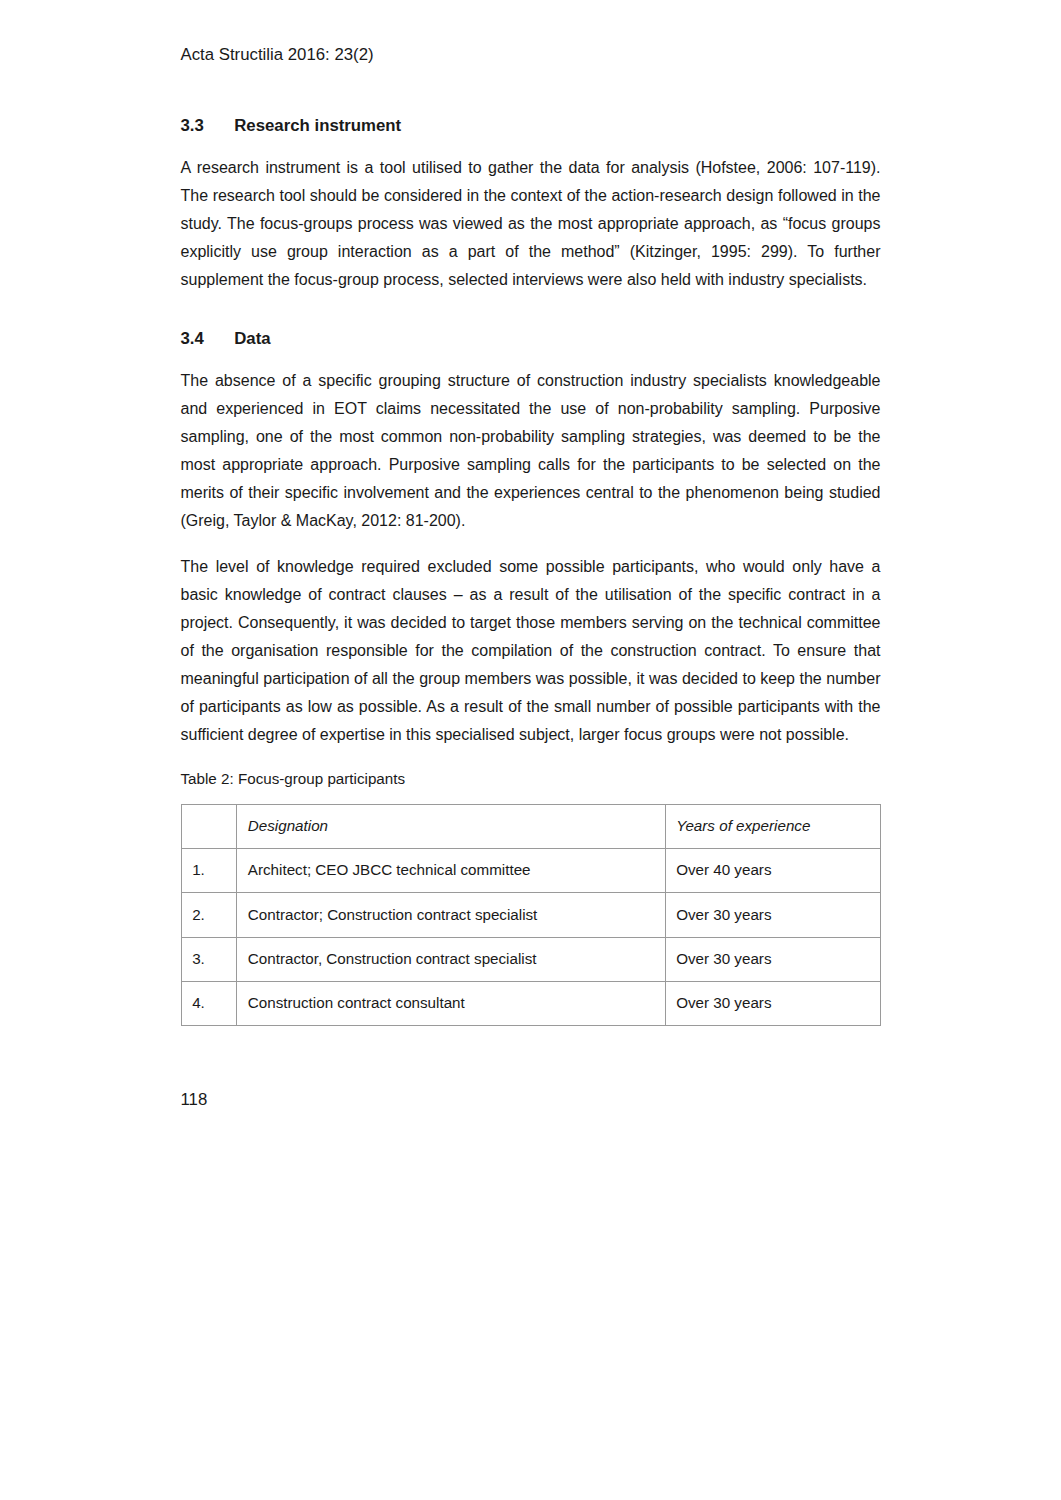Acta Structilia 2016: 23(2)
3.3 Research instrument
A research instrument is a tool utilised to gather the data for analysis (Hofstee, 2006: 107-119). The research tool should be considered in the context of the action-research design followed in the study. The focus-groups process was viewed as the most appropriate approach, as “focus groups explicitly use group interaction as a part of the method” (Kitzinger, 1995: 299). To further supplement the focus-group process, selected interviews were also held with industry specialists.
3.4 Data
The absence of a specific grouping structure of construction industry specialists knowledgeable and experienced in EOT claims necessitated the use of non-probability sampling. Purposive sampling, one of the most common non-probability sampling strategies, was deemed to be the most appropriate approach. Purposive sampling calls for the participants to be selected on the merits of their specific involvement and the experiences central to the phenomenon being studied (Greig, Taylor & MacKay, 2012: 81-200).
The level of knowledge required excluded some possible participants, who would only have a basic knowledge of contract clauses – as a result of the utilisation of the specific contract in a project. Consequently, it was decided to target those members serving on the technical committee of the organisation responsible for the compilation of the construction contract. To ensure that meaningful participation of all the group members was possible, it was decided to keep the number of participants as low as possible. As a result of the small number of possible participants with the sufficient degree of expertise in this specialised subject, larger focus groups were not possible.
Table 2: Focus-group participants
| | Designation | Years of experience |
| --- | --- | --- |
| 1. | Architect; CEO JBCC technical committee | Over 40 years |
| 2. | Contractor; Construction contract specialist | Over 30 years |
| 3. | Contractor, Construction contract specialist | Over 30 years |
| 4. | Construction contract consultant | Over 30 years |
118